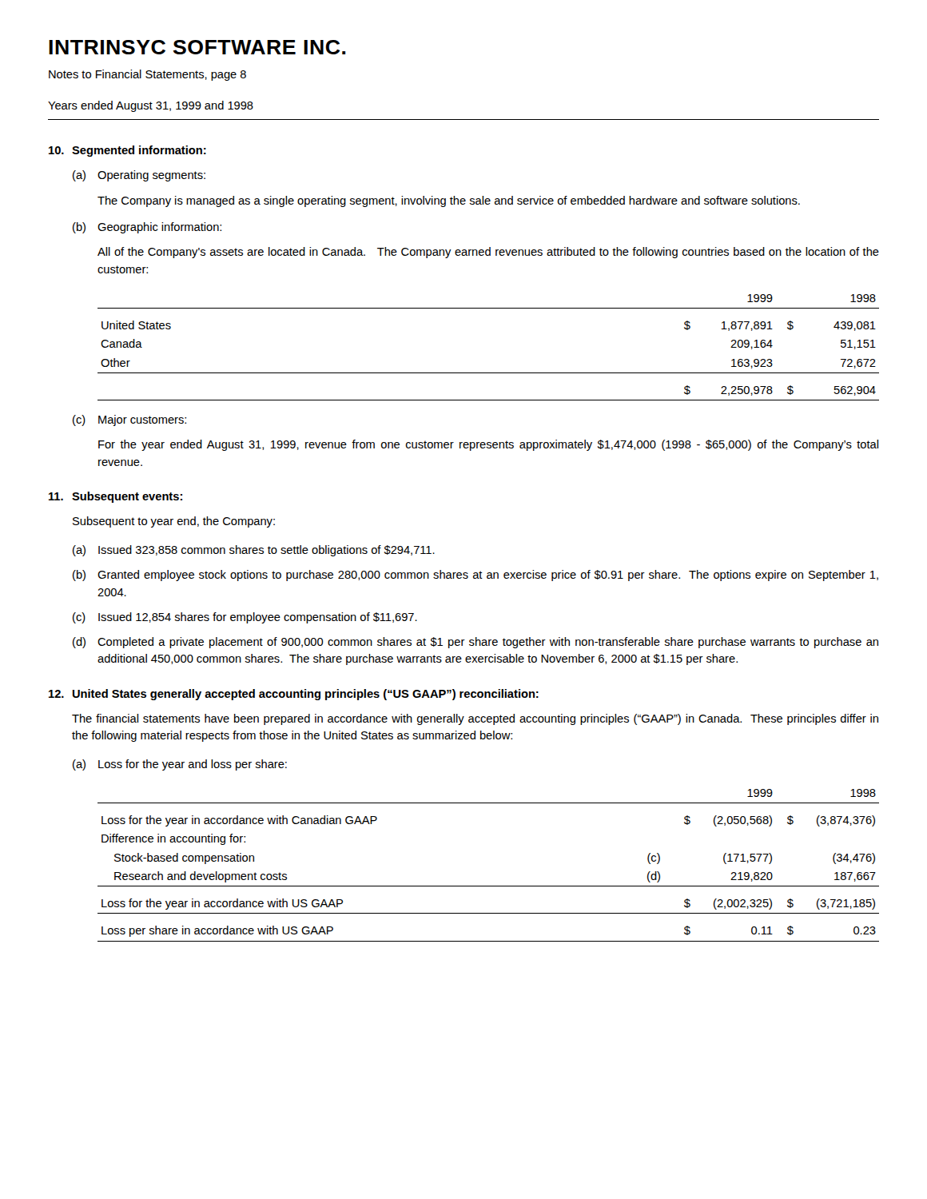INTRINSYC SOFTWARE INC.
Notes to Financial Statements, page 8
Years ended August 31, 1999 and 1998
10. Segmented information:
(a)
Operating segments:
The Company is managed as a single operating segment, involving the sale and service of embedded hardware and software solutions.
(b)
Geographic information:
All of the Company's assets are located in Canada. The Company earned revenues attributed to the following countries based on the location of the customer:
| | 1999 | 1998 |
| --- | --- | --- |
| United States | $ | 1,877,891 | $ | 439,081 |
| Canada | | 209,164 | | 51,151 |
| Other | | 163,923 | | 72,672 |
| | $ | 2,250,978 | $ | 562,904 |
(c)
Major customers:
For the year ended August 31, 1999, revenue from one customer represents approximately $1,474,000 (1998 - $65,000) of the Company’s total revenue.
11. Subsequent events:
Subsequent to year end, the Company:
(a)
Issued 323,858 common shares to settle obligations of $294,711.
(b)
Granted employee stock options to purchase 280,000 common shares at an exercise price of $0.91 per share. The options expire on September 1, 2004.
(c)
Issued 12,854 shares for employee compensation of $11,697.
(d)
Completed a private placement of 900,000 common shares at $1 per share together with non-transferable share purchase warrants to purchase an additional 450,000 common shares. The share purchase warrants are exercisable to November 6, 2000 at $1.15 per share.
12. United States generally accepted accounting principles (“US GAAP”) reconciliation:
The financial statements have been prepared in accordance with generally accepted accounting principles (“GAAP”) in Canada. These principles differ in the following material respects from those in the United States as summarized below:
(a)
Loss for the year and loss per share:
| | | 1999 | 1998 |
| --- | --- | --- | --- |
| Loss for the year in accordance with Canadian GAAP | | $ | (2,050,568) | $ | (3,874,376) |
| Difference in accounting for: | | | | | |
| Stock-based compensation | (c) | | (171,577) | | (34,476) |
| Research and development costs | (d) | | 219,820 | | 187,667 |
| Loss for the year in accordance with US GAAP | | $ | (2,002,325) | $ | (3,721,185) |
| Loss per share in accordance with US GAAP | | $ | 0.11 | $ | 0.23 |